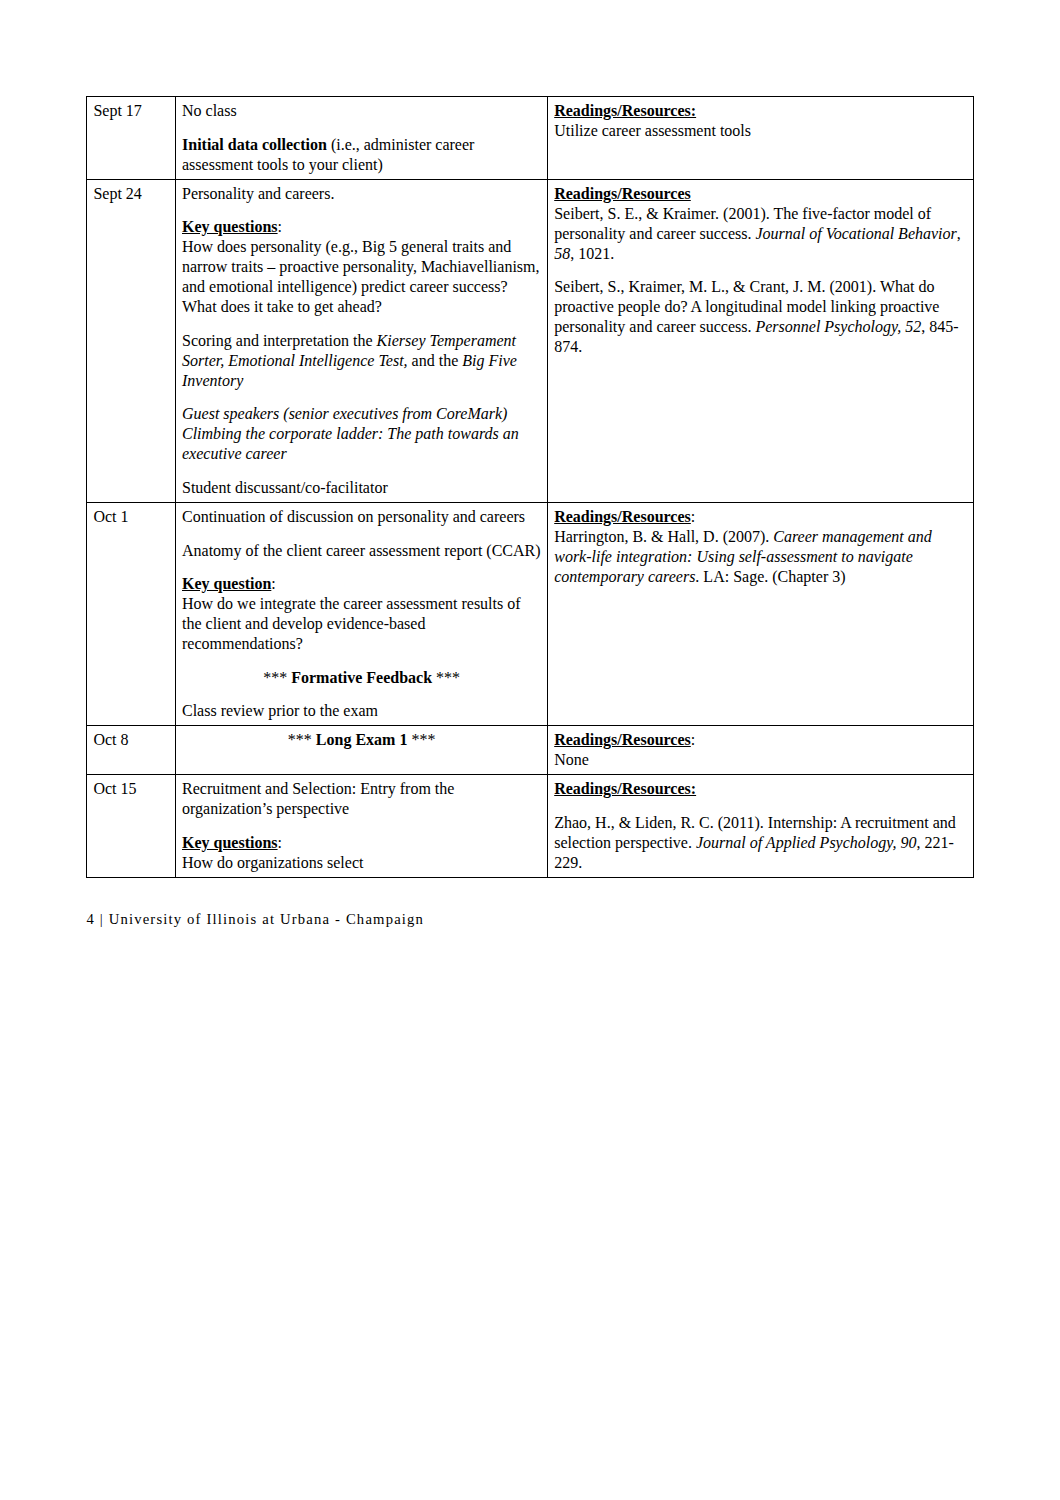| Sept 17 | No class Initial data collection (i.e., administer career assessment tools to your client) | Readings/Resources: Utilize career assessment tools |
| Sept 24 | Personality and careers. Key questions : How does personality (e.g., Big 5 general traits and narrow traits – proactive personality, Machiavellianism, and emotional intelligence) predict career success? What does it take to get ahead? Scoring and interpretation the Kiersey Temperament Sorter, Emotional Intelligence Test, and the Big Five Inventory Guest speakers (senior executives from CoreMark) Climbing the corporate ladder: The path towards an executive career Student discussant/co-facilitator | Readings/Resources Seibert, S. E., & Kraimer. (2001). The five-factor model of personality and career success. Journal of Vocational Behavior , 58 , 1021. Seibert, S., Kraimer, M. L., & Crant, J. M. (2001). What do proactive people do? A longitudinal model linking proactive personality and career success. Personnel Psychology, 52 , 845-874. |
| Oct 1 | Continuation of discussion on personality and careers Anatomy of the client career assessment report (CCAR) Key question : How do we integrate the career assessment results of the client and develop evidence-based recommendations? *** Formative Feedback *** Class review prior to the exam | Readings/Resources : Harrington, B. & Hall, D. (2007). Career management and work-life integration: Using self-assessment to navigate contemporary careers . LA: Sage. (Chapter 3) |
| Oct 8 | *** Long Exam 1 *** | Readings/Resources : None |
| Oct 15 | Recruitment and Selection: Entry from the organization’s perspective Key questions : How do organizations select | Readings/Resources: Zhao, H., & Liden, R. C. (2011). Internship: A recruitment and selection perspective. Journal of Applied Psychology, 90 , 221-229. |
4 | University of Illinois at Urbana - Champaign